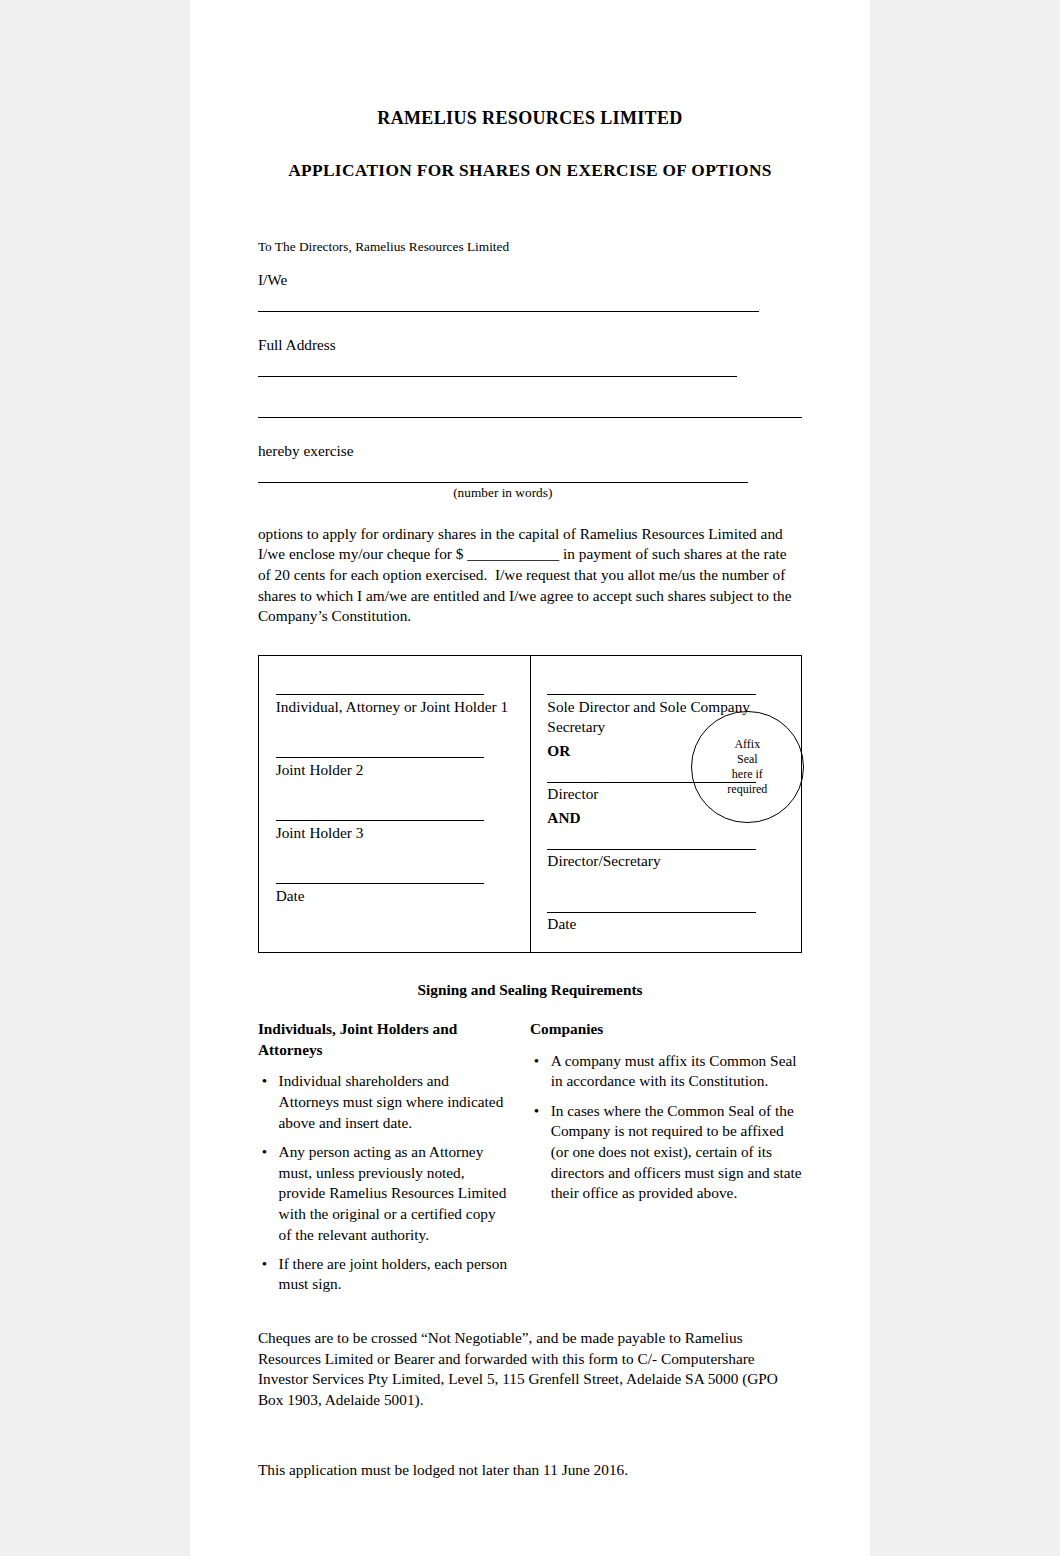RAMELIUS RESOURCES LIMITED
APPLICATION FOR SHARES ON EXERCISE OF OPTIONS
To The Directors, Ramelius Resources Limited
I/We
Full Address
hereby exercise
(number in words)
options to apply for ordinary shares in the capital of Ramelius Resources Limited and I/we enclose my/our cheque for $ ____________ in payment of such shares at the rate of 20 cents for each option exercised. I/we request that you allot me/us the number of shares to which I am/we are entitled and I/we agree to accept such shares subject to the Company’s Constitution.
| Individual, Attorney or Joint Holder 1 Joint Holder 2 Joint Holder 3 Date | Affix Seal here if required Sole Director and Sole Company Secretary OR Director AND Director/Secretary Date |
Signing and Sealing Requirements
| Individuals, Joint Holders and Attorneys Individual shareholders and Attorneys must sign where indicated above and insert date. Any person acting as an Attorney must, unless previously noted, provide Ramelius Resources Limited with the original or a certified copy of the relevant authority. If there are joint holders, each person must sign. | Companies A company must affix its Common Seal in accordance with its Constitution. In cases where the Common Seal of the Company is not required to be affixed (or one does not exist), certain of its directors and officers must sign and state their office as provided above. |
Cheques are to be crossed “Not Negotiable”, and be made payable to Ramelius Resources Limited or Bearer and forwarded with this form to C/- Computershare Investor Services Pty Limited, Level 5, 115 Grenfell Street, Adelaide SA 5000 (GPO Box 1903, Adelaide 5001).
This application must be lodged not later than 11 June 2016.